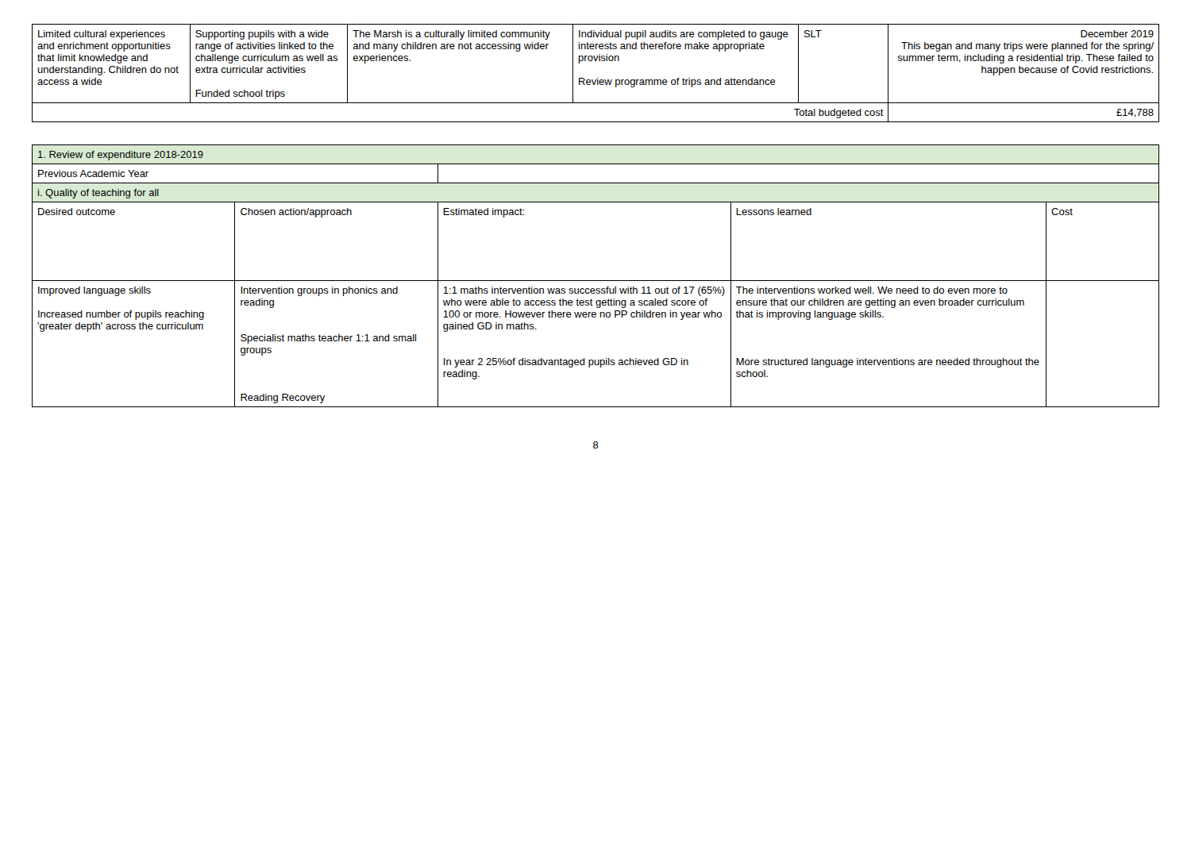| Limited cultural experiences and enrichment opportunities that limit knowledge and understanding. Children do not access a wide | Supporting pupils with a wide range of activities linked to the challenge curriculum as well as extra curricular activities Funded school trips | The Marsh is a culturally limited community and many children are not accessing wider experiences. | Individual pupil audits are completed to gauge interests and therefore make appropriate provision Review programme of trips and attendance | SLT | December 2019 This began and many trips were planned for the spring/ summer term, including a residential trip. These failed to happen because of Covid restrictions. |
| Total budgeted cost | £14,788 |
| 1. Review of expenditure 2018-2019 |
| Previous Academic Year | |
| i. Quality of teaching for all |
| Desired outcome | Chosen action/approach | Estimated impact: | Lessons learned | Cost |
| Improved language skills Increased number of pupils reaching 'greater depth' across the curriculum | Intervention groups in phonics and reading Specialist maths teacher 1:1 and small groups Reading Recovery | 1:1 maths intervention was successful with 11 out of 17 (65%) who were able to access the test getting a scaled score of 100 or more. However there were no PP children in year who gained GD in maths. In year 2 25%of disadvantaged pupils achieved GD in reading. | The interventions worked well. We need to do even more to ensure that our children are getting an even broader curriculum that is improving language skills. More structured language interventions are needed throughout the school. | |
8